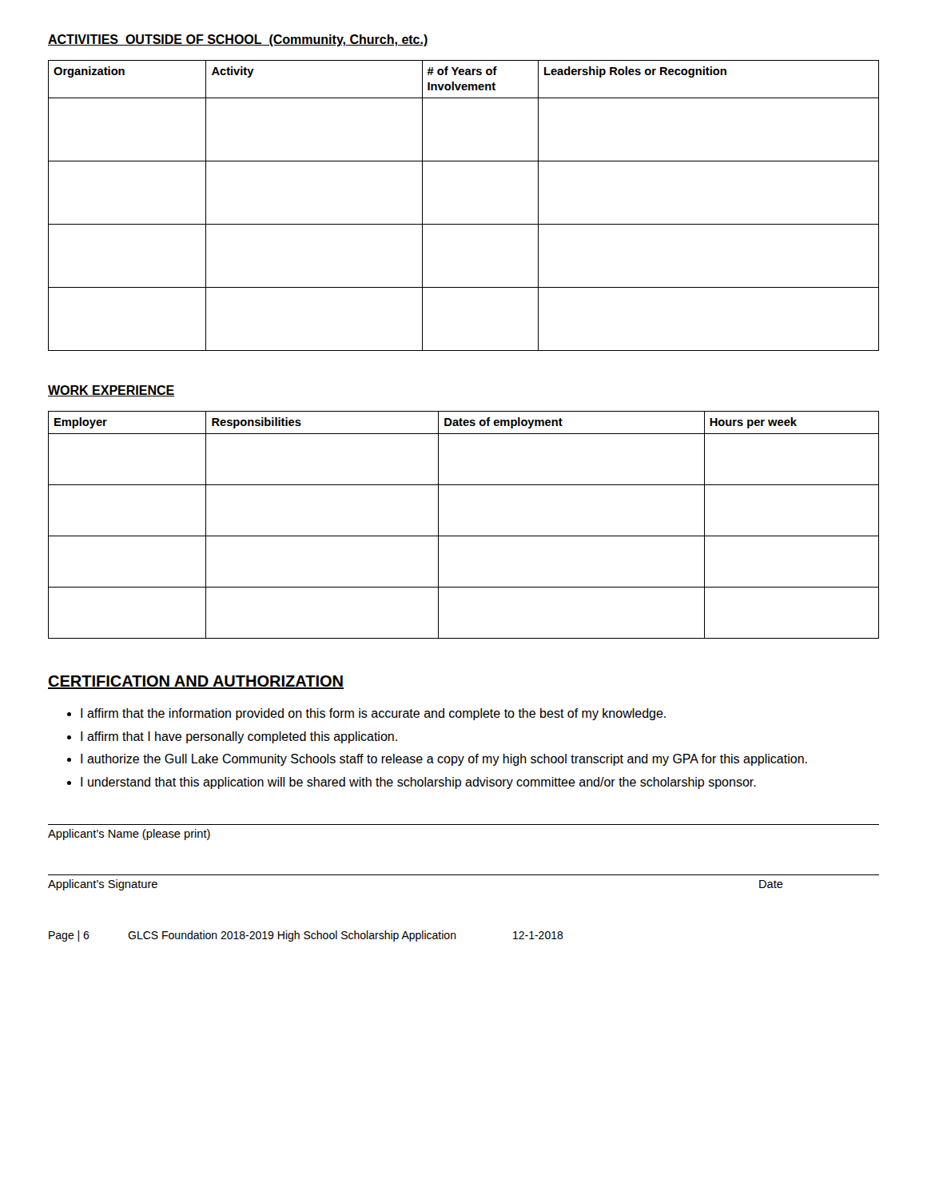ACTIVITIES OUTSIDE OF SCHOOL (Community, Church, etc.)
| Organization | Activity | # of Years of Involvement | Leadership Roles or Recognition |
| --- | --- | --- | --- |
WORK EXPERIENCE
| Employer | Responsibilities | Dates of employment | Hours per week |
| --- | --- | --- | --- |
CERTIFICATION AND AUTHORIZATION
I affirm that the information provided on this form is accurate and complete to the best of my knowledge.
I affirm that I have personally completed this application.
I authorize the Gull Lake Community Schools staff to release a copy of my high school transcript and my GPA for this application.
I understand that this application will be shared with the scholarship advisory committee and/or the scholarship sponsor.
Applicant’s Name (please print)
Applicant’s Signature Date
Page | 6 GLCS Foundation 2018-2019 High School Scholarship Application 12-1-2018